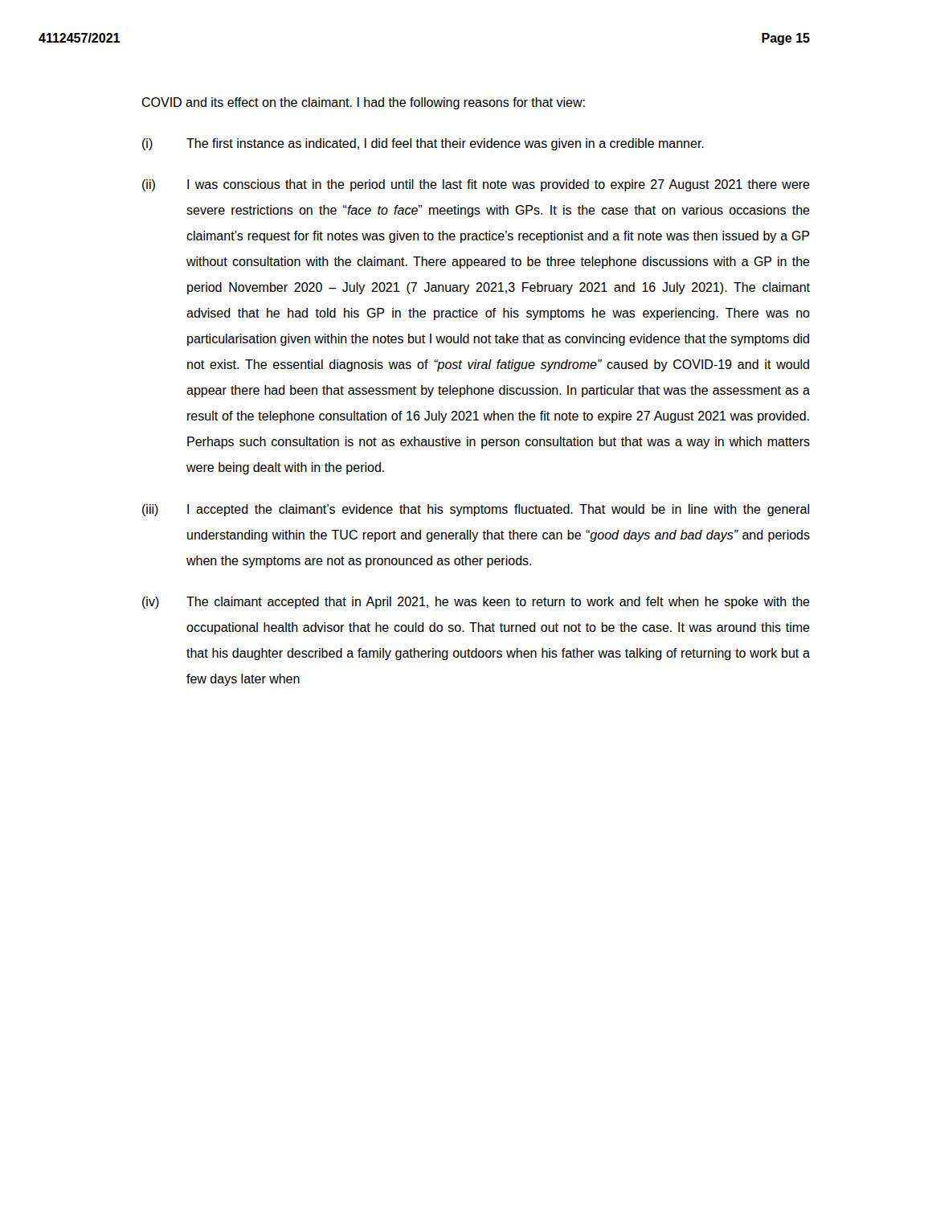4112457/2021 Page 15
COVID and its effect on the claimant. I had the following reasons for that view:
(i)
The first instance as indicated, I did feel that their evidence was given in a credible manner.
(ii)
I was conscious that in the period until the last fit note was provided to expire 27 August 2021 there were severe restrictions on the “face to face” meetings with GPs. It is the case that on various occasions the claimant’s request for fit notes was given to the practice’s receptionist and a fit note was then issued by a GP without consultation with the claimant. There appeared to be three telephone discussions with a GP in the period November 2020 – July 2021 (7 January 2021,3 February 2021 and 16 July 2021). The claimant advised that he had told his GP in the practice of his symptoms he was experiencing. There was no particularisation given within the notes but I would not take that as convincing evidence that the symptoms did not exist. The essential diagnosis was of “post viral fatigue syndrome” caused by COVID-19 and it would appear there had been that assessment by telephone discussion. In particular that was the assessment as a result of the telephone consultation of 16 July 2021 when the fit note to expire 27 August 2021 was provided. Perhaps such consultation is not as exhaustive in person consultation but that was a way in which matters were being dealt with in the period.
(iii)
I accepted the claimant’s evidence that his symptoms fluctuated. That would be in line with the general understanding within the TUC report and generally that there can be “good days and bad days” and periods when the symptoms are not as pronounced as other periods.
(iv)
The claimant accepted that in April 2021, he was keen to return to work and felt when he spoke with the occupational health advisor that he could do so. That turned out not to be the case. It was around this time that his daughter described a family gathering outdoors when his father was talking of returning to work but a few days later when